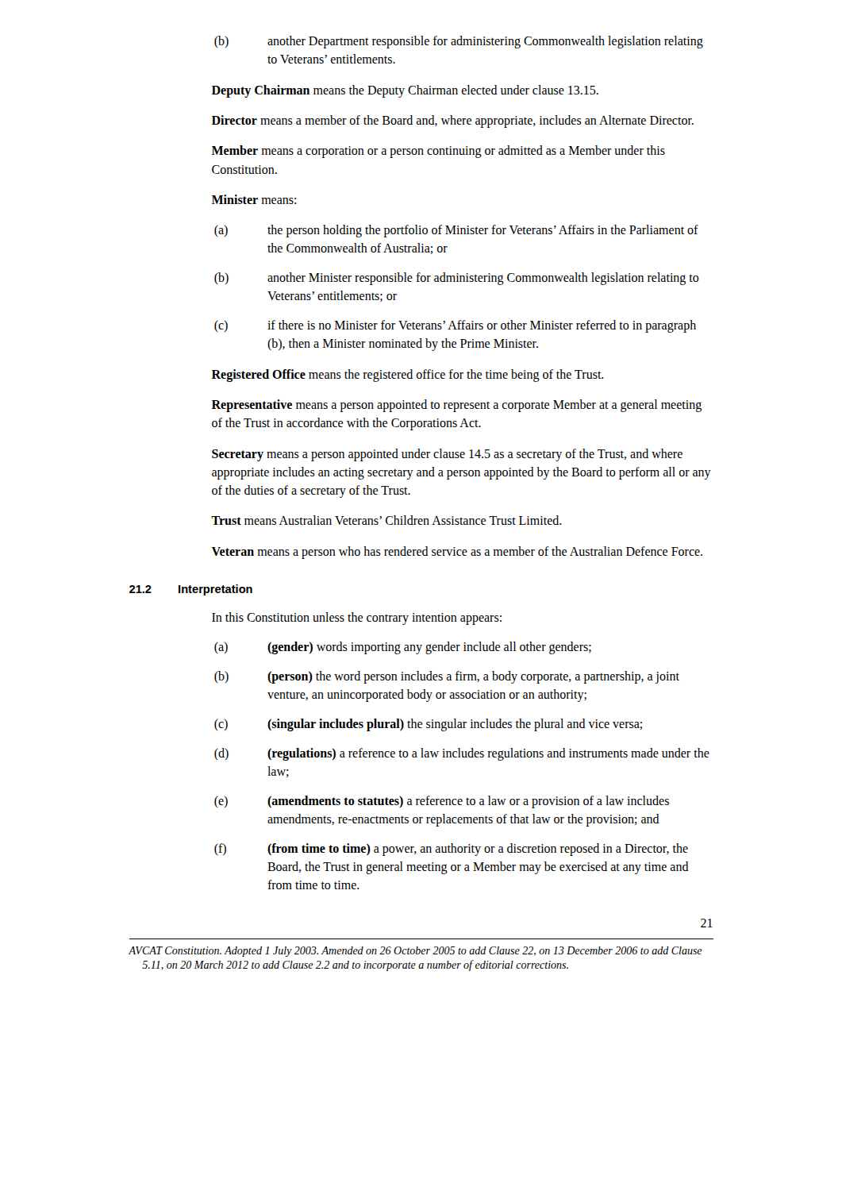(b) another Department responsible for administering Commonwealth legislation relating to Veterans’ entitlements.
Deputy Chairman means the Deputy Chairman elected under clause 13.15.
Director means a member of the Board and, where appropriate, includes an Alternate Director.
Member means a corporation or a person continuing or admitted as a Member under this Constitution.
Minister means:
(a) the person holding the portfolio of Minister for Veterans’ Affairs in the Parliament of the Commonwealth of Australia; or
(b) another Minister responsible for administering Commonwealth legislation relating to Veterans’ entitlements; or
(c) if there is no Minister for Veterans’ Affairs or other Minister referred to in paragraph (b), then a Minister nominated by the Prime Minister.
Registered Office means the registered office for the time being of the Trust.
Representative means a person appointed to represent a corporate Member at a general meeting of the Trust in accordance with the Corporations Act.
Secretary means a person appointed under clause 14.5 as a secretary of the Trust, and where appropriate includes an acting secretary and a person appointed by the Board to perform all or any of the duties of a secretary of the Trust.
Trust means Australian Veterans’ Children Assistance Trust Limited.
Veteran means a person who has rendered service as a member of the Australian Defence Force.
21.2 Interpretation
In this Constitution unless the contrary intention appears:
(a) (gender) words importing any gender include all other genders;
(b) (person) the word person includes a firm, a body corporate, a partnership, a joint venture, an unincorporated body or association or an authority;
(c) (singular includes plural) the singular includes the plural and vice versa;
(d) (regulations) a reference to a law includes regulations and instruments made under the law;
(e) (amendments to statutes) a reference to a law or a provision of a law includes amendments, re-enactments or replacements of that law or the provision; and
(f) (from time to time) a power, an authority or a discretion reposed in a Director, the Board, the Trust in general meeting or a Member may be exercised at any time and from time to time.
21
AVCAT Constitution. Adopted 1 July 2003. Amended on 26 October 2005 to add Clause 22, on 13 December 2006 to add Clause 5.11, on 20 March 2012 to add Clause 2.2 and to incorporate a number of editorial corrections.